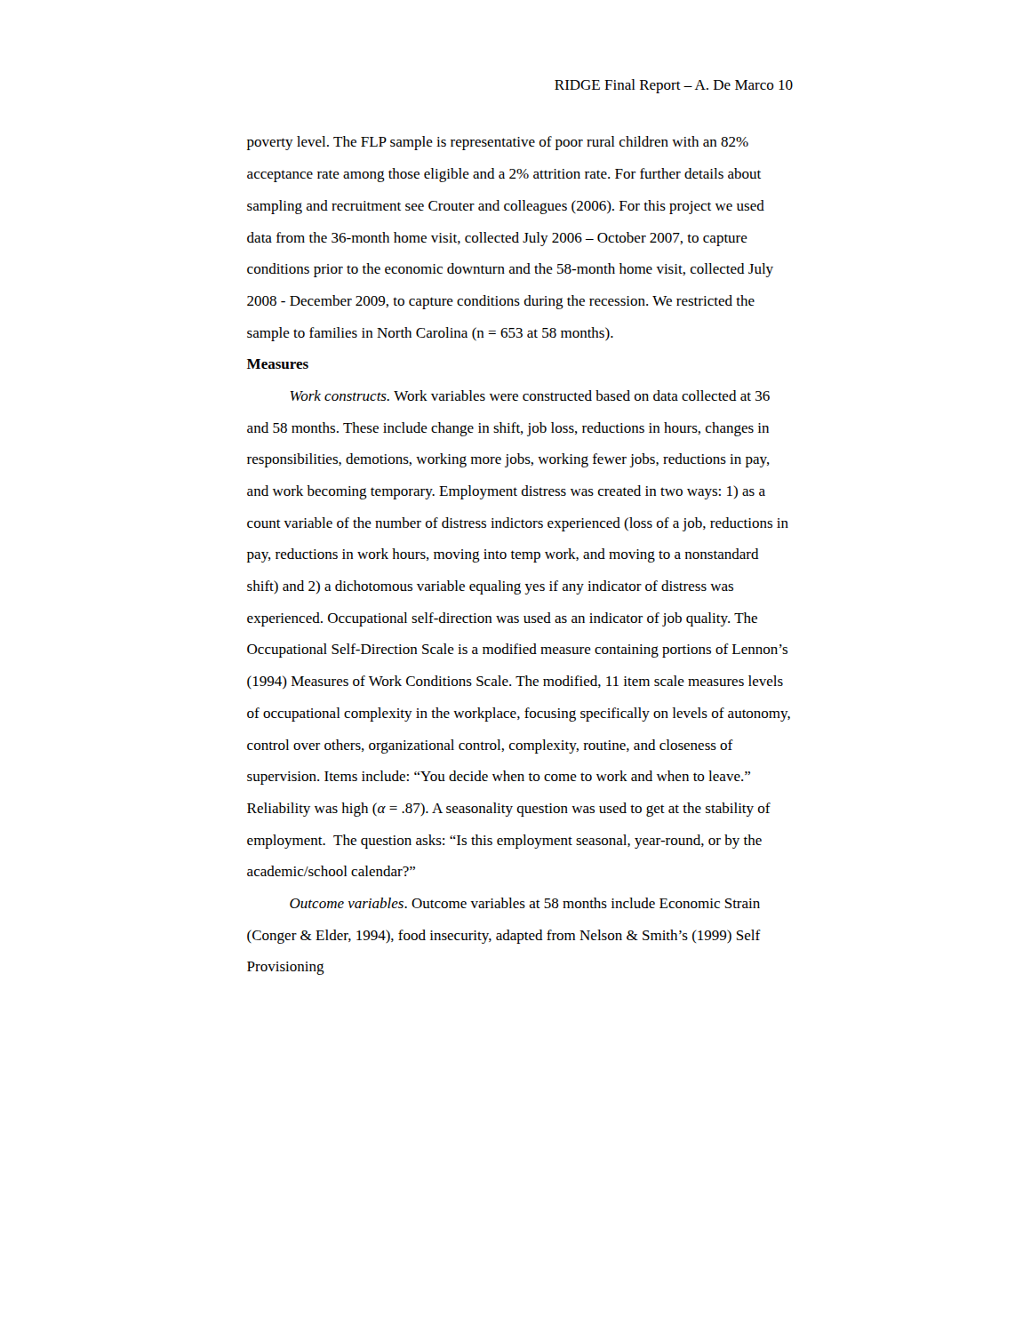RIDGE Final Report – A. De Marco 10
poverty level. The FLP sample is representative of poor rural children with an 82% acceptance rate among those eligible and a 2% attrition rate. For further details about sampling and recruitment see Crouter and colleagues (2006). For this project we used data from the 36-month home visit, collected July 2006 – October 2007, to capture conditions prior to the economic downturn and the 58-month home visit, collected July 2008 - December 2009, to capture conditions during the recession. We restricted the sample to families in North Carolina (n = 653 at 58 months).
Measures
Work constructs. Work variables were constructed based on data collected at 36 and 58 months. These include change in shift, job loss, reductions in hours, changes in responsibilities, demotions, working more jobs, working fewer jobs, reductions in pay, and work becoming temporary. Employment distress was created in two ways: 1) as a count variable of the number of distress indictors experienced (loss of a job, reductions in pay, reductions in work hours, moving into temp work, and moving to a nonstandard shift) and 2) a dichotomous variable equaling yes if any indicator of distress was experienced. Occupational self-direction was used as an indicator of job quality. The Occupational Self-Direction Scale is a modified measure containing portions of Lennon’s (1994) Measures of Work Conditions Scale. The modified, 11 item scale measures levels of occupational complexity in the workplace, focusing specifically on levels of autonomy, control over others, organizational control, complexity, routine, and closeness of supervision. Items include: “You decide when to come to work and when to leave.” Reliability was high (α = .87). A seasonality question was used to get at the stability of employment. The question asks: “Is this employment seasonal, year-round, or by the academic/school calendar?”
Outcome variables. Outcome variables at 58 months include Economic Strain (Conger & Elder, 1994), food insecurity, adapted from Nelson & Smith’s (1999) Self Provisioning